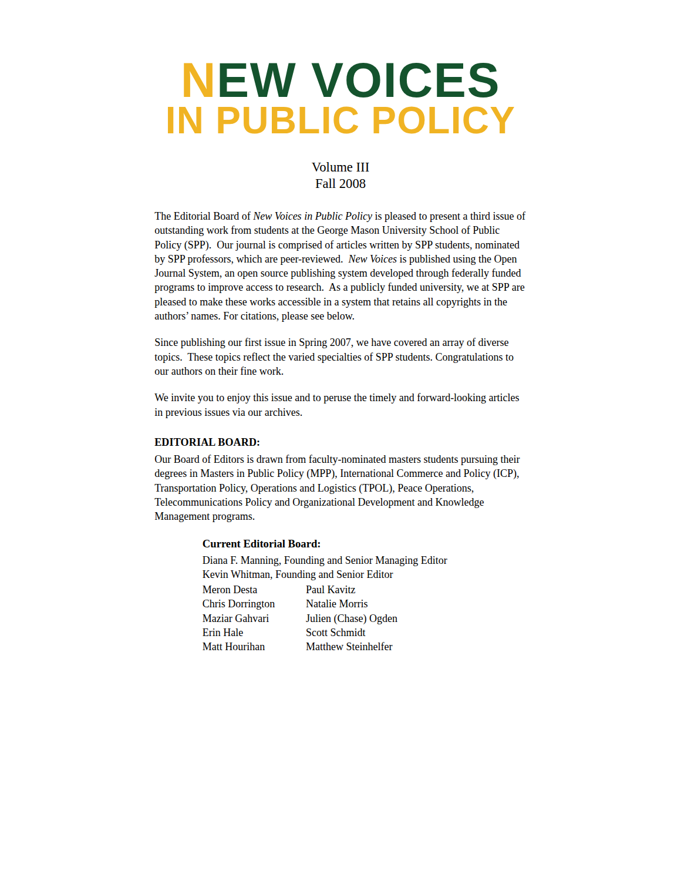NEW VOICES
IN PUBLIC POLICY
Volume III
Fall 2008
The Editorial Board of New Voices in Public Policy is pleased to present a third issue of outstanding work from students at the George Mason University School of Public Policy (SPP). Our journal is comprised of articles written by SPP students, nominated by SPP professors, which are peer-reviewed. New Voices is published using the Open Journal System, an open source publishing system developed through federally funded programs to improve access to research. As a publicly funded university, we at SPP are pleased to make these works accessible in a system that retains all copyrights in the authors’ names. For citations, please see below.
Since publishing our first issue in Spring 2007, we have covered an array of diverse topics. These topics reflect the varied specialties of SPP students. Congratulations to our authors on their fine work.
We invite you to enjoy this issue and to peruse the timely and forward-looking articles in previous issues via our archives.
Editorial Board:
Our Board of Editors is drawn from faculty-nominated masters students pursuing their degrees in Masters in Public Policy (MPP), International Commerce and Policy (ICP), Transportation Policy, Operations and Logistics (TPOL), Peace Operations, Telecommunications Policy and Organizational Development and Knowledge Management programs.
Current Editorial Board:
Diana F. Manning, Founding and Senior Managing Editor
Kevin Whitman, Founding and Senior Editor
| Meron Desta | Paul Kavitz |
| Chris Dorrington | Natalie Morris |
| Maziar Gahvari | Julien (Chase) Ogden |
| Erin Hale | Scott Schmidt |
| Matt Hourihan | Matthew Steinhelfer |